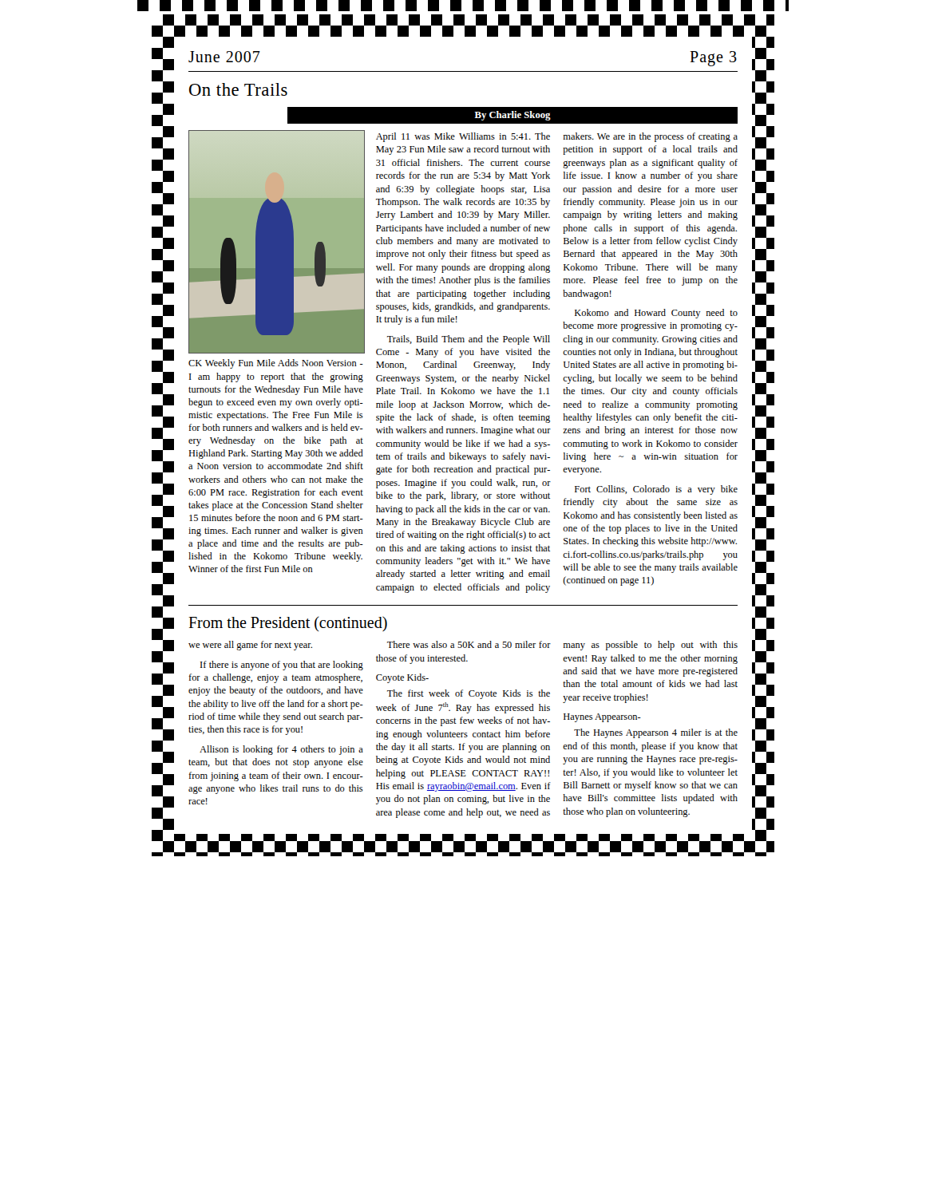June 2007
Page 3
On the Trails
By Charlie Skoog
CK Weekly Fun Mile Adds Noon Version - I am happy to report that the growing turnouts for the Wednesday Fun Mile have begun to exceed even my own overly optimistic expectations. The Free Fun Mile is for both runners and walkers and is held every Wednesday on the bike path at Highland Park. Starting May 30th we added a Noon version to accommodate 2nd shift workers and others who can not make the 6:00 PM race. Registration for each event takes place at the Concession Stand shelter 15 minutes before the noon and 6 PM starting times. Each runner and walker is given a place and time and the results are published in the Kokomo Tribune weekly. Winner of the first Fun Mile on
April 11 was Mike Williams in 5:41. The May 23 Fun Mile saw a record turnout with 31 official finishers. The current course records for the run are 5:34 by Matt York and 6:39 by collegiate hoops star, Lisa Thompson. The walk records are 10:35 by Jerry Lambert and 10:39 by Mary Miller. Participants have included a number of new club members and many are motivated to improve not only their fitness but speed as well. For many pounds are dropping along with the times! Another plus is the families that are participating together including spouses, kids, grandkids, and grandparents. It truly is a fun mile!
Trails, Build Them and the People Will Come - Many of you have visited the Monon, Cardinal Greenway, Indy Greenways System, or the nearby Nickel Plate Trail. In Kokomo we have the 1.1 mile loop at Jackson Morrow, which despite the lack of shade, is often teeming with walkers and runners. Imagine what our community would be like if we had a system of trails and bikeways to safely navigate for both recreation and practical purposes. Imagine if you could walk, run, or bike to the park, library, or store without having to pack all the kids in the car or van. Many in the Breakaway Bicycle Club are tired of waiting on the right official(s) to act on this and are taking actions to insist that community leaders "get with it." We have already started a letter writing and email campaign to elected officials and policy makers. We are in the process of creating a petition in support of a local trails and greenways plan as a significant quality of life issue. I know a number of you share our passion and desire for a more user friendly community. Please join us in our campaign by writing letters and making phone calls in support of this agenda. Below is a letter from fellow cyclist Cindy Bernard that appeared in the May 30th Kokomo Tribune. There will be many more. Please feel free to jump on the bandwagon!
Kokomo and Howard County need to become more progressive in promoting cycling in our community. Growing cities and counties not only in Indiana, but throughout United States are all active in promoting bicycling, but locally we seem to be behind the times. Our city and county officials need to realize a community promoting healthy lifestyles can only benefit the citizens and bring an interest for those now commuting to work in Kokomo to consider living here ~ a win-win situation for everyone.
Fort Collins, Colorado is a very bike friendly city about the same size as Kokomo and has consistently been listed as one of the top places to live in the United States. In checking this website http://www.ci.fort-collins.co.us/parks/trails.php you will be able to see the many trails available (continued on page 11)
From the President (continued)
we were all game for next year.
If there is anyone of you that are looking for a challenge, enjoy a team atmosphere, enjoy the beauty of the outdoors, and have the ability to live off the land for a short period of time while they send out search parties, then this race is for you!
Allison is looking for 4 others to join a team, but that does not stop anyone else from joining a team of their own. I encourage anyone who likes trail runs to do this race!
There was also a 50K and a 50 miler for those of you interested.
Coyote Kids-
The first week of Coyote Kids is the week of June 7th. Ray has expressed his concerns in the past few weeks of not having enough volunteers contact him before the day it all starts. If you are planning on being at Coyote Kids and would not mind helping out PLEASE CONTACT RAY!! His email is rayraobin@email.com. Even if you do not plan on coming, but live in the area please come and help out, we need as many as possible to help out with this event! Ray talked to me the other morning and said that we have more pre-registered than the total amount of kids we had last year receive trophies!
Haynes Appearson-
The Haynes Appearson 4 miler is at the end of this month, please if you know that you are running the Haynes race pre-register! Also, if you would like to volunteer let Bill Barnett or myself know so that we can have Bill's committee lists updated with those who plan on volunteering.